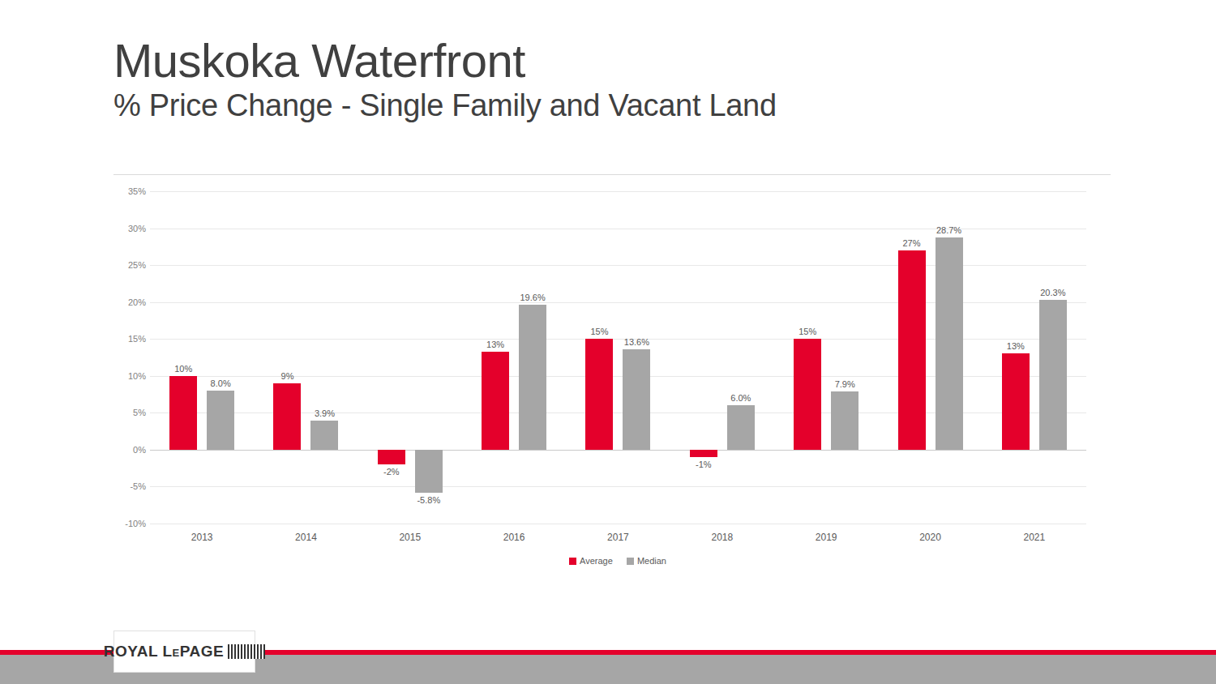Muskoka Waterfront
% Price Change - Single Family and Vacant Land
35% 30% 25% 20% 15% 10% 5% 0% -5% -10%
10%
8.0%
9%
3.9%
-2%
-5.8%
13%
19.6%
15%
13.6%
-1%
6.0%
15%
7.9%
27%
28.7%
13%
20.3%
2013 2014 2015 2016 2017 2018 2019 2020 2021
Average Median
ROYAL LEPAGE